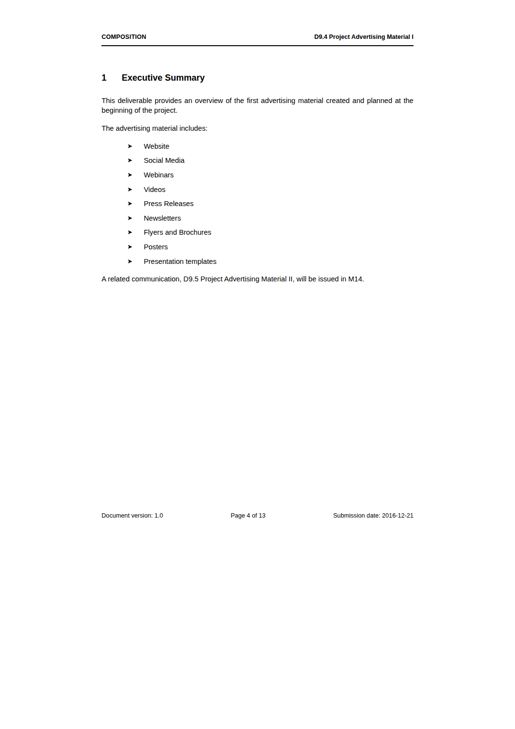COMPOSITION
D9.4 Project Advertising Material I
1 Executive Summary
This deliverable provides an overview of the first advertising material created and planned at the beginning of the project.
The advertising material includes:
Website
Social Media
Webinars
Videos
Press Releases
Newsletters
Flyers and Brochures
Posters
Presentation templates
A related communication, D9.5 Project Advertising Material II, will be issued in M14.
Document version: 1.0
Page 4 of 13
Submission date: 2016-12-21